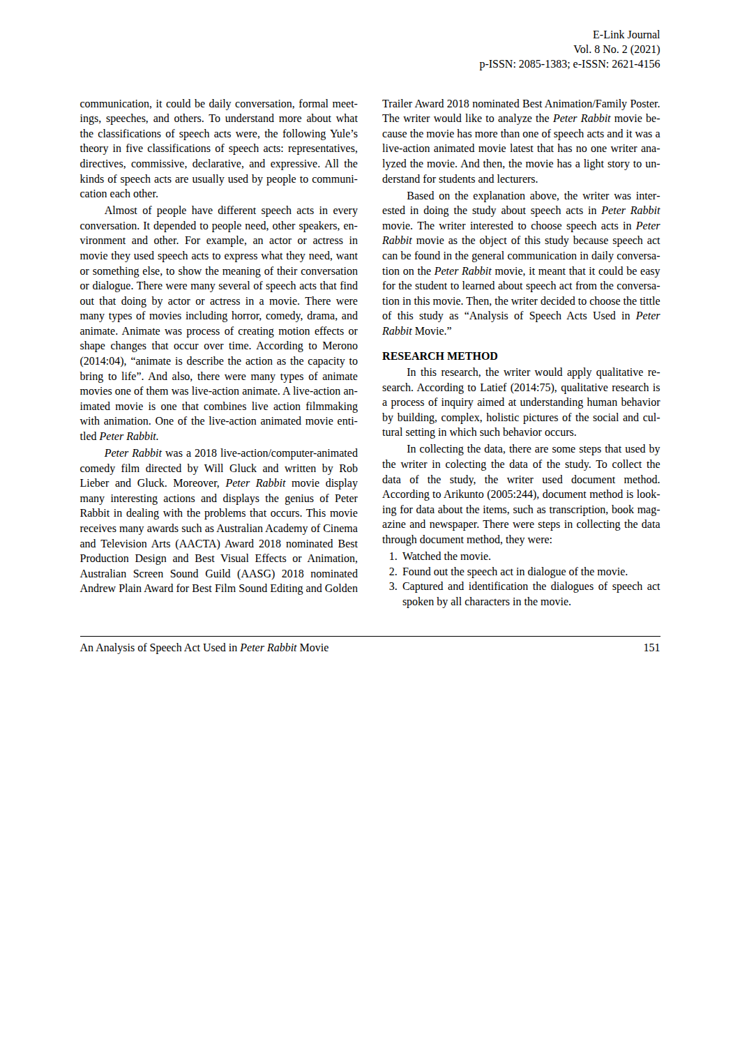E-Link Journal Vol. 8 No. 2 (2021) p-ISSN: 2085-1383; e-ISSN: 2621-4156
communication, it could be daily conversation, formal meetings, speeches, and others. To understand more about what the classifications of speech acts were, the following Yule’s theory in five classifications of speech acts: representatives, directives, commissive, declarative, and expressive. All the kinds of speech acts are usually used by people to communication each other.
Almost of people have different speech acts in every conversation. It depended to people need, other speakers, environment and other. For example, an actor or actress in movie they used speech acts to express what they need, want or something else, to show the meaning of their conversation or dialogue. There were many several of speech acts that find out that doing by actor or actress in a movie. There were many types of movies including horror, comedy, drama, and animate. Animate was process of creating motion effects or shape changes that occur over time. According to Merono (2014:04), “animate is describe the action as the capacity to bring to life”. And also, there were many types of animate movies one of them was live-action animate. A live-action animated movie is one that combines live action filmmaking with animation. One of the live-action animated movie entitled Peter Rabbit.
Peter Rabbit was a 2018 live-action/computer-animated comedy film directed by Will Gluck and written by Rob Lieber and Gluck. Moreover, Peter Rabbit movie display many interesting actions and displays the genius of Peter Rabbit in dealing with the problems that occurs. This movie receives many awards such as Australian Academy of Cinema and Television Arts (AACTA) Award 2018 nominated Best Production Design and Best Visual Effects or Animation, Australian Screen Sound Guild (AASG) 2018 nominated Andrew Plain Award for Best Film Sound Editing and Golden Trailer Award 2018 nominated Best Animation/Family Poster. The writer would like to analyze the Peter Rabbit movie because the movie has more than one of speech acts and it was a live-action animated movie latest that has no one writer analyzed the movie. And then, the movie has a light story to understand for students and lecturers.
Based on the explanation above, the writer was interested in doing the study about speech acts in Peter Rabbit movie. The writer interested to choose speech acts in Peter Rabbit movie as the object of this study because speech act can be found in the general communication in daily conversation on the Peter Rabbit movie, it meant that it could be easy for the student to learned about speech act from the conversation in this movie. Then, the writer decided to choose the tittle of this study as “Analysis of Speech Acts Used in Peter Rabbit Movie.”
RESEARCH METHOD
In this research, the writer would apply qualitative research. According to Latief (2014:75), qualitative research is a process of inquiry aimed at understanding human behavior by building, complex, holistic pictures of the social and cultural setting in which such behavior occurs.
In collecting the data, there are some steps that used by the writer in colecting the data of the study. To collect the data of the study, the writer used document method. According to Arikunto (2005:244), document method is looking for data about the items, such as transcription, book magazine and newspaper. There were steps in collecting the data through document method, they were:
Watched the movie.
Found out the speech act in dialogue of the movie.
Captured and identification the dialogues of speech act spoken by all characters in the movie.
An Analysis of Speech Act Used in Peter Rabbit Movie 151